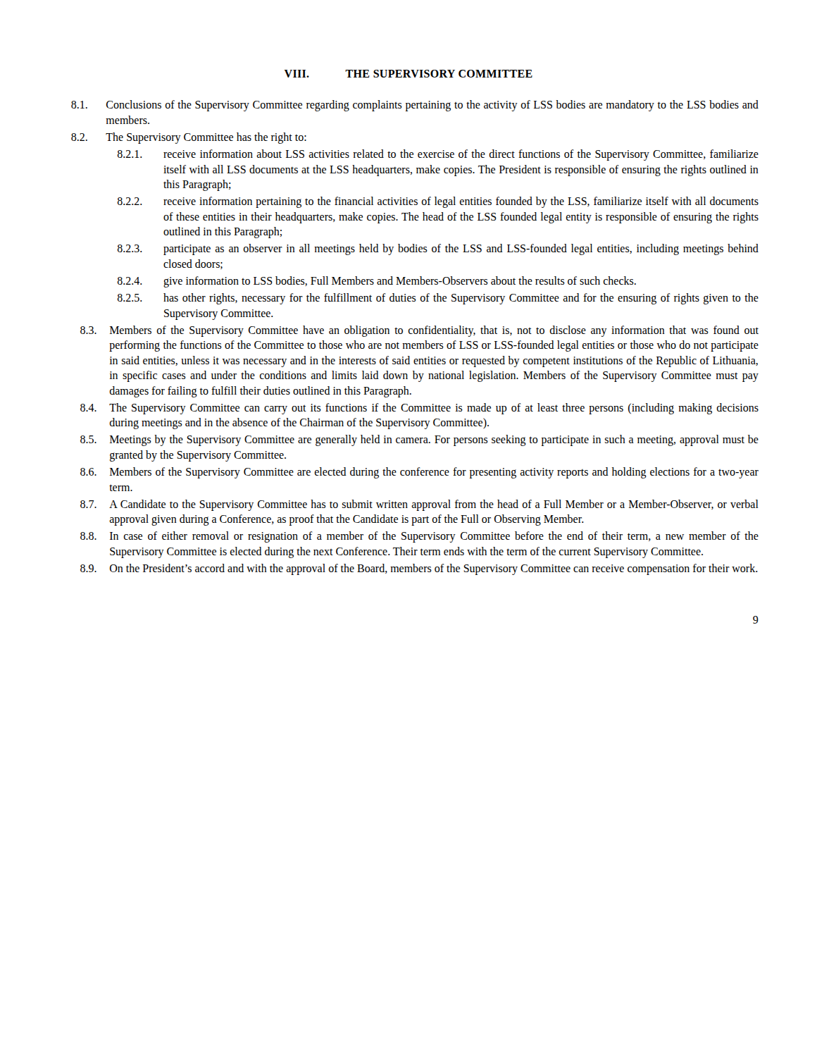VIII. THE SUPERVISORY COMMITTEE
8.1. Conclusions of the Supervisory Committee regarding complaints pertaining to the activity of LSS bodies are mandatory to the LSS bodies and members.
8.2. The Supervisory Committee has the right to:
8.2.1. receive information about LSS activities related to the exercise of the direct functions of the Supervisory Committee, familiarize itself with all LSS documents at the LSS headquarters, make copies. The President is responsible of ensuring the rights outlined in this Paragraph;
8.2.2. receive information pertaining to the financial activities of legal entities founded by the LSS, familiarize itself with all documents of these entities in their headquarters, make copies. The head of the LSS founded legal entity is responsible of ensuring the rights outlined in this Paragraph;
8.2.3. participate as an observer in all meetings held by bodies of the LSS and LSS-founded legal entities, including meetings behind closed doors;
8.2.4. give information to LSS bodies, Full Members and Members-Observers about the results of such checks.
8.2.5. has other rights, necessary for the fulfillment of duties of the Supervisory Committee and for the ensuring of rights given to the Supervisory Committee.
8.3. Members of the Supervisory Committee have an obligation to confidentiality, that is, not to disclose any information that was found out performing the functions of the Committee to those who are not members of LSS or LSS-founded legal entities or those who do not participate in said entities, unless it was necessary and in the interests of said entities or requested by competent institutions of the Republic of Lithuania, in specific cases and under the conditions and limits laid down by national legislation. Members of the Supervisory Committee must pay damages for failing to fulfill their duties outlined in this Paragraph.
8.4. The Supervisory Committee can carry out its functions if the Committee is made up of at least three persons (including making decisions during meetings and in the absence of the Chairman of the Supervisory Committee).
8.5. Meetings by the Supervisory Committee are generally held in camera. For persons seeking to participate in such a meeting, approval must be granted by the Supervisory Committee.
8.6. Members of the Supervisory Committee are elected during the conference for presenting activity reports and holding elections for a two-year term.
8.7. A Candidate to the Supervisory Committee has to submit written approval from the head of a Full Member or a Member-Observer, or verbal approval given during a Conference, as proof that the Candidate is part of the Full or Observing Member.
8.8. In case of either removal or resignation of a member of the Supervisory Committee before the end of their term, a new member of the Supervisory Committee is elected during the next Conference. Their term ends with the term of the current Supervisory Committee.
8.9. On the President’s accord and with the approval of the Board, members of the Supervisory Committee can receive compensation for their work.
9